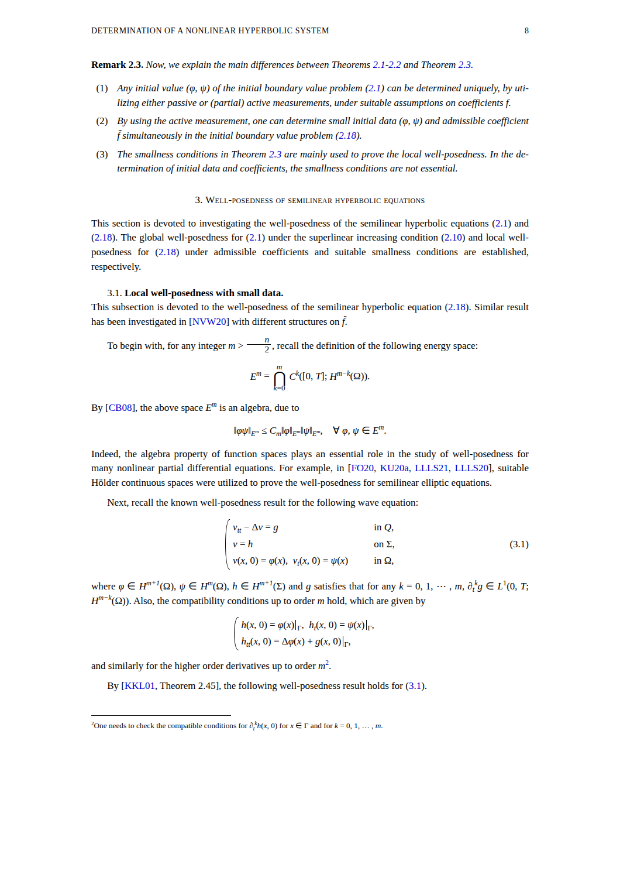DETERMINATION OF A NONLINEAR HYPERBOLIC SYSTEM 8
Remark 2.3. Now, we explain the main differences between Theorems 2.1-2.2 and Theorem 2.3.
(1) Any initial value (φ, ψ) of the initial boundary value problem (2.1) can be determined uniquely, by utilizing either passive or (partial) active measurements, under suitable assumptions on coefficients f.
(2) By using the active measurement, one can determine small initial data (φ, ψ) and admissible coefficient f̃ simultaneously in the initial boundary value problem (2.18).
(3) The smallness conditions in Theorem 2.3 are mainly used to prove the local well-posedness. In the determination of initial data and coefficients, the smallness conditions are not essential.
3. Well-posedness of semilinear hyperbolic equations
This section is devoted to investigating the well-posedness of the semilinear hyperbolic equations (2.1) and (2.18). The global well-posedness for (2.1) under the superlinear increasing condition (2.10) and local well-posedness for (2.18) under admissible coefficients and suitable smallness conditions are established, respectively.
3.1. Local well-posedness with small data.
This subsection is devoted to the well-posedness of the semilinear hyperbolic equation (2.18). Similar result has been investigated in [NVW20] with different structures on f̃.
To begin with, for any integer m > n 2, recall the definition of the following energy space:
Em = m⋂k=0 Ck([0, T]; Hm−k(Ω)).
By [CB08], the above space Em is an algebra, due to
‖φψ‖Em ≤ Cm‖φ‖Em‖ψ‖Em, ∀ φ, ψ ∈ Em.
Indeed, the algebra property of function spaces plays an essential role in the study of well-posedness for many nonlinear partial differential equations. For example, in [FO20, KU20a, LLLS21, LLLS20], suitable Hölder continuous spaces were utilized to prove the well-posedness for semilinear elliptic equations.
Next, recall the known well-posedness result for the following wave equation:
| v tt − Δ v = g | in Q , |
| v = h | on Σ, |
| v ( x , 0) = φ ( x ), v t ( x , 0) = ψ ( x ) | in Ω, |
(3.1)
where φ ∈ Hm+1(Ω), ψ ∈ Hm(Ω), h ∈ Hm+1(Σ) and g satisfies that for any k = 0, 1, ⋯ , m, ∂tkg ∈ L1(0, T; Hm−k(Ω)). Also, the compatibility conditions up to order m hold, which are given by
| h ( x , 0) = φ ( x ) Γ , h t ( x , 0) = ψ ( x ) Γ , |
| h tt ( x , 0) = Δ φ ( x ) + g ( x , 0) Γ , |
and similarly for the higher order derivatives up to order m2.
By [KKL01, Theorem 2.45], the following well-posedness result holds for (3.1).
2One needs to check the compatible conditions for ∂tkh(x, 0) for x ∈ Γ and for k = 0, 1, … , m.